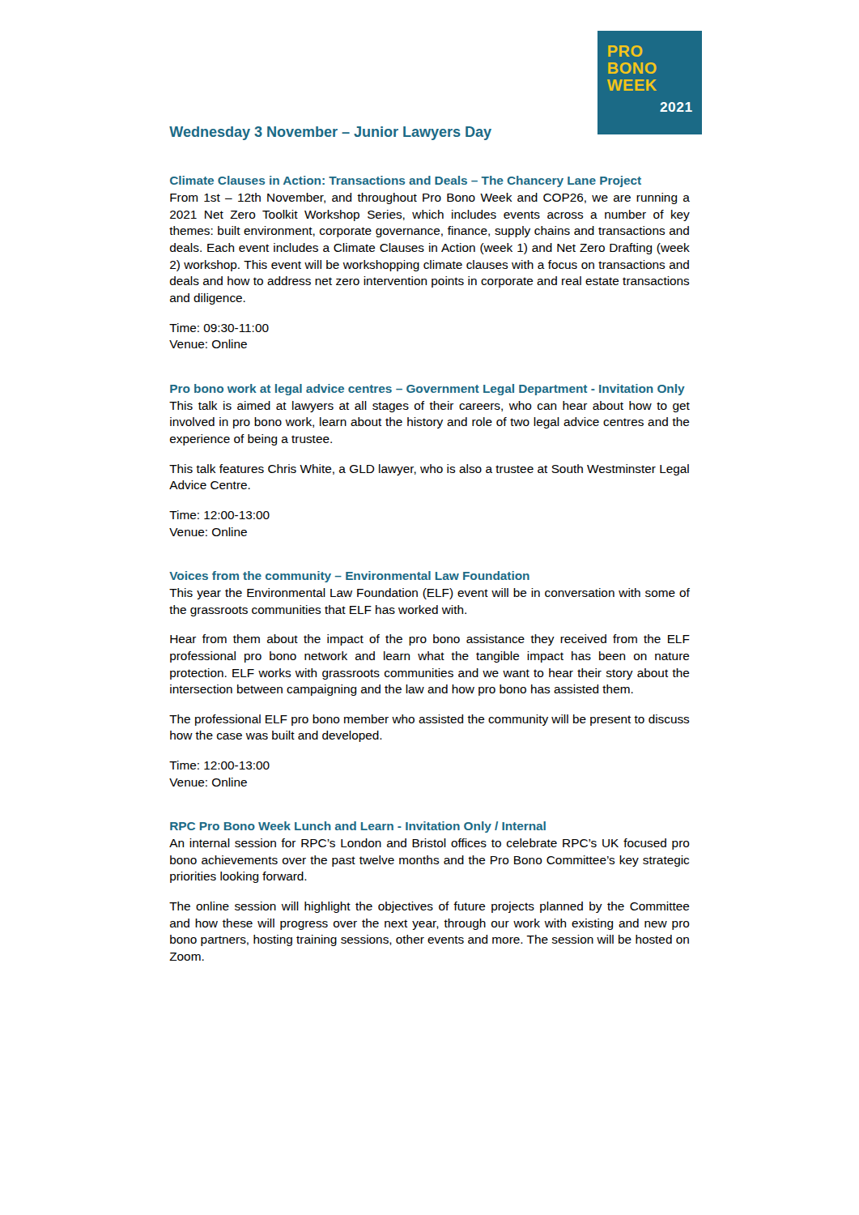PRO
BONO
WEEK
2021
Wednesday 3 November – Junior Lawyers Day
Climate Clauses in Action: Transactions and Deals – The Chancery Lane Project
From 1st – 12th November, and throughout Pro Bono Week and COP26, we are running a 2021 Net Zero Toolkit Workshop Series, which includes events across a number of key themes: built environment, corporate governance, finance, supply chains and transactions and deals. Each event includes a Climate Clauses in Action (week 1) and Net Zero Drafting (week 2) workshop. This event will be workshopping climate clauses with a focus on transactions and deals and how to address net zero intervention points in corporate and real estate transactions and diligence.
Time: 09:30-11:00 Venue: Online
Pro bono work at legal advice centres – Government Legal Department - Invitation Only
This talk is aimed at lawyers at all stages of their careers, who can hear about how to get involved in pro bono work, learn about the history and role of two legal advice centres and the experience of being a trustee.
This talk features Chris White, a GLD lawyer, who is also a trustee at South Westminster Legal Advice Centre.
Time: 12:00-13:00 Venue: Online
Voices from the community – Environmental Law Foundation
This year the Environmental Law Foundation (ELF) event will be in conversation with some of the grassroots communities that ELF has worked with.
Hear from them about the impact of the pro bono assistance they received from the ELF professional pro bono network and learn what the tangible impact has been on nature protection. ELF works with grassroots communities and we want to hear their story about the intersection between campaigning and the law and how pro bono has assisted them.
The professional ELF pro bono member who assisted the community will be present to discuss how the case was built and developed.
Time: 12:00-13:00 Venue: Online
RPC Pro Bono Week Lunch and Learn - Invitation Only / Internal
An internal session for RPC’s London and Bristol offices to celebrate RPC’s UK focused pro bono achievements over the past twelve months and the Pro Bono Committee’s key strategic priorities looking forward.
The online session will highlight the objectives of future projects planned by the Committee and how these will progress over the next year, through our work with existing and new pro bono partners, hosting training sessions, other events and more. The session will be hosted on Zoom.